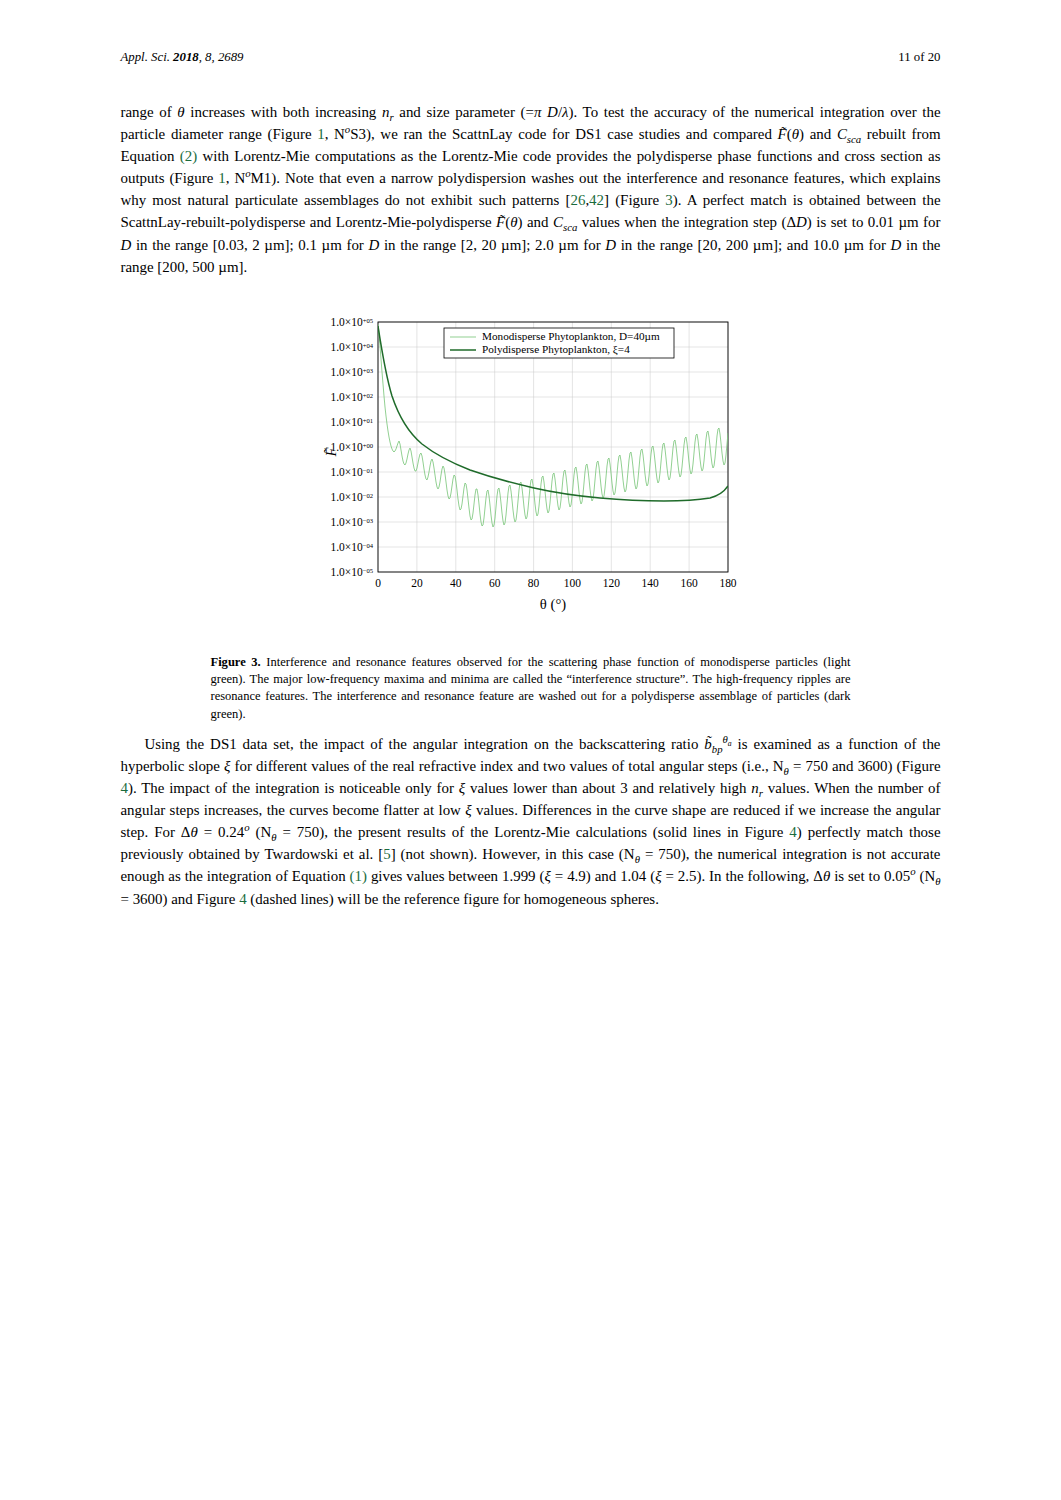Appl. Sci. 2018, 8, 2689
11 of 20
range of θ increases with both increasing nr and size parameter (=π D/λ). To test the accuracy of the numerical integration over the particle diameter range (Figure 1, NoS3), we ran the ScattnLay code for DS1 case studies and compared F̃(θ) and Csca rebuilt from Equation (2) with Lorentz-Mie computations as the Lorentz-Mie code provides the polydisperse phase functions and cross section as outputs (Figure 1, NoM1). Note that even a narrow polydispersion washes out the interference and resonance features, which explains why most natural particulate assemblages do not exhibit such patterns [26,42] (Figure 3). A perfect match is obtained between the ScattnLay-rebuilt-polydisperse and Lorentz-Mie-polydisperse F̃(θ) and Csca values when the integration step (ΔD) is set to 0.01 µm for D in the range [0.03, 2 µm]; 0.1 µm for D in the range [2, 20 µm]; 2.0 µm for D in the range [20, 200 µm]; and 10.0 µm for D in the range [200, 500 µm].
1.0×10+05 1.0×10+04 1.0×10+03 1.0×10+02 1.0×10+01 1.0×10+00 1.0×10−01 1.0×10−02 1.0×10−03 1.0×10−04 1.0×10−05 0 20 40 60 80 100 120 140 160 180 θ (°) F̃ Monodisperse Phytoplankton, D=40µm Polydisperse Phytoplankton, ξ=4
Figure 3. Interference and resonance features observed for the scattering phase function of monodisperse particles (light green). The major low-frequency maxima and minima are called the “interference structure”. The high-frequency ripples are resonance features. The interference and resonance feature are washed out for a polydisperse assemblage of particles (dark green).
Using the DS1 data set, the impact of the angular integration on the backscattering ratio b̃bpθa is examined as a function of the hyperbolic slope ξ for different values of the real refractive index and two values of total angular steps (i.e., Nθ = 750 and 3600) (Figure 4). The impact of the integration is noticeable only for ξ values lower than about 3 and relatively high nr values. When the number of angular steps increases, the curves become flatter at low ξ values. Differences in the curve shape are reduced if we increase the angular step. For Δθ = 0.24o (Nθ = 750), the present results of the Lorentz-Mie calculations (solid lines in Figure 4) perfectly match those previously obtained by Twardowski et al. [5] (not shown). However, in this case (Nθ = 750), the numerical integration is not accurate enough as the integration of Equation (1) gives values between 1.999 (ξ = 4.9) and 1.04 (ξ = 2.5). In the following, Δθ is set to 0.05o (Nθ = 3600) and Figure 4 (dashed lines) will be the reference figure for homogeneous spheres.